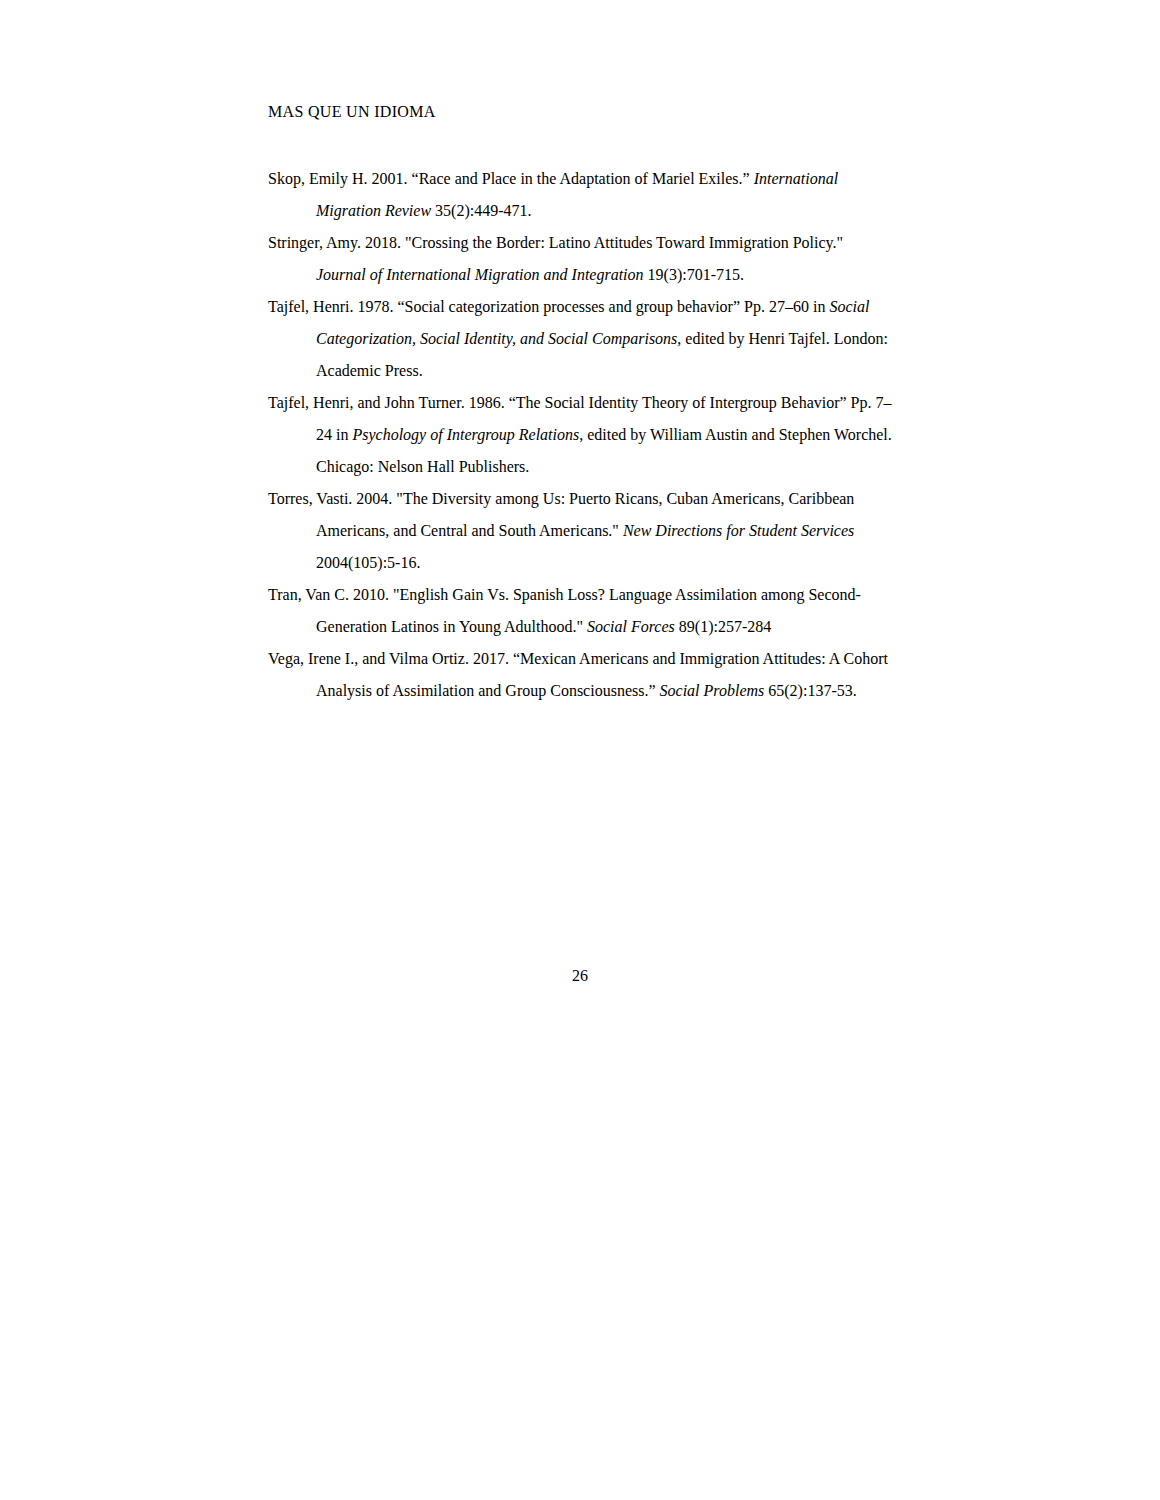MAS QUE UN IDIOMA
Skop, Emily H. 2001. “Race and Place in the Adaptation of Mariel Exiles.” International Migration Review 35(2):449-471.
Stringer, Amy. 2018. "Crossing the Border: Latino Attitudes Toward Immigration Policy." Journal of International Migration and Integration 19(3):701-715.
Tajfel, Henri. 1978. “Social categorization processes and group behavior” Pp. 27–60 in Social Categorization, Social Identity, and Social Comparisons, edited by Henri Tajfel. London: Academic Press.
Tajfel, Henri, and John Turner. 1986. “The Social Identity Theory of Intergroup Behavior” Pp. 7–24 in Psychology of Intergroup Relations, edited by William Austin and Stephen Worchel. Chicago: Nelson Hall Publishers.
Torres, Vasti. 2004. "The Diversity among Us: Puerto Ricans, Cuban Americans, Caribbean Americans, and Central and South Americans." New Directions for Student Services 2004(105):5-16.
Tran, Van C. 2010. "English Gain Vs. Spanish Loss? Language Assimilation among Second-Generation Latinos in Young Adulthood." Social Forces 89(1):257-284
Vega, Irene I., and Vilma Ortiz. 2017. “Mexican Americans and Immigration Attitudes: A Cohort Analysis of Assimilation and Group Consciousness.” Social Problems 65(2):137-53.
26